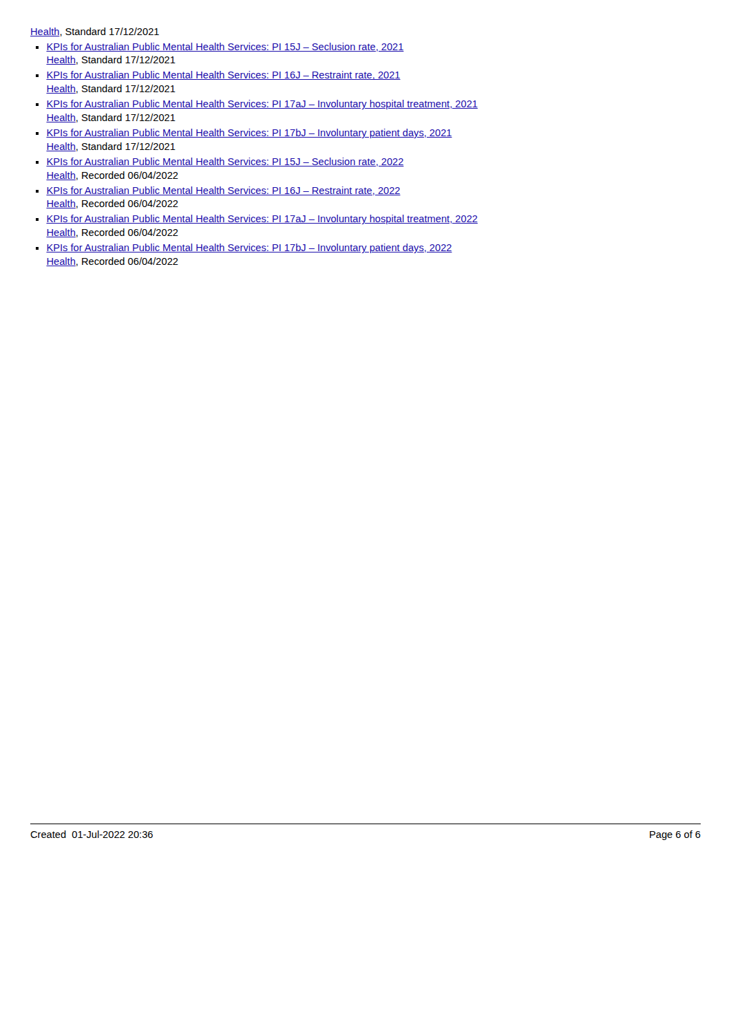Health, Standard 17/12/2021
KPIs for Australian Public Mental Health Services: PI 15J – Seclusion rate, 2021
Health, Standard 17/12/2021
KPIs for Australian Public Mental Health Services: PI 16J – Restraint rate, 2021
Health, Standard 17/12/2021
KPIs for Australian Public Mental Health Services: PI 17aJ – Involuntary hospital treatment, 2021
Health, Standard 17/12/2021
KPIs for Australian Public Mental Health Services: PI 17bJ – Involuntary patient days, 2021
Health, Standard 17/12/2021
KPIs for Australian Public Mental Health Services: PI 15J – Seclusion rate, 2022
Health, Recorded 06/04/2022
KPIs for Australian Public Mental Health Services: PI 16J – Restraint rate, 2022
Health, Recorded 06/04/2022
KPIs for Australian Public Mental Health Services: PI 17aJ – Involuntary hospital treatment, 2022
Health, Recorded 06/04/2022
KPIs for Australian Public Mental Health Services: PI 17bJ – Involuntary patient days, 2022
Health, Recorded 06/04/2022
Created 01-Jul-2022 20:36 Page 6 of 6